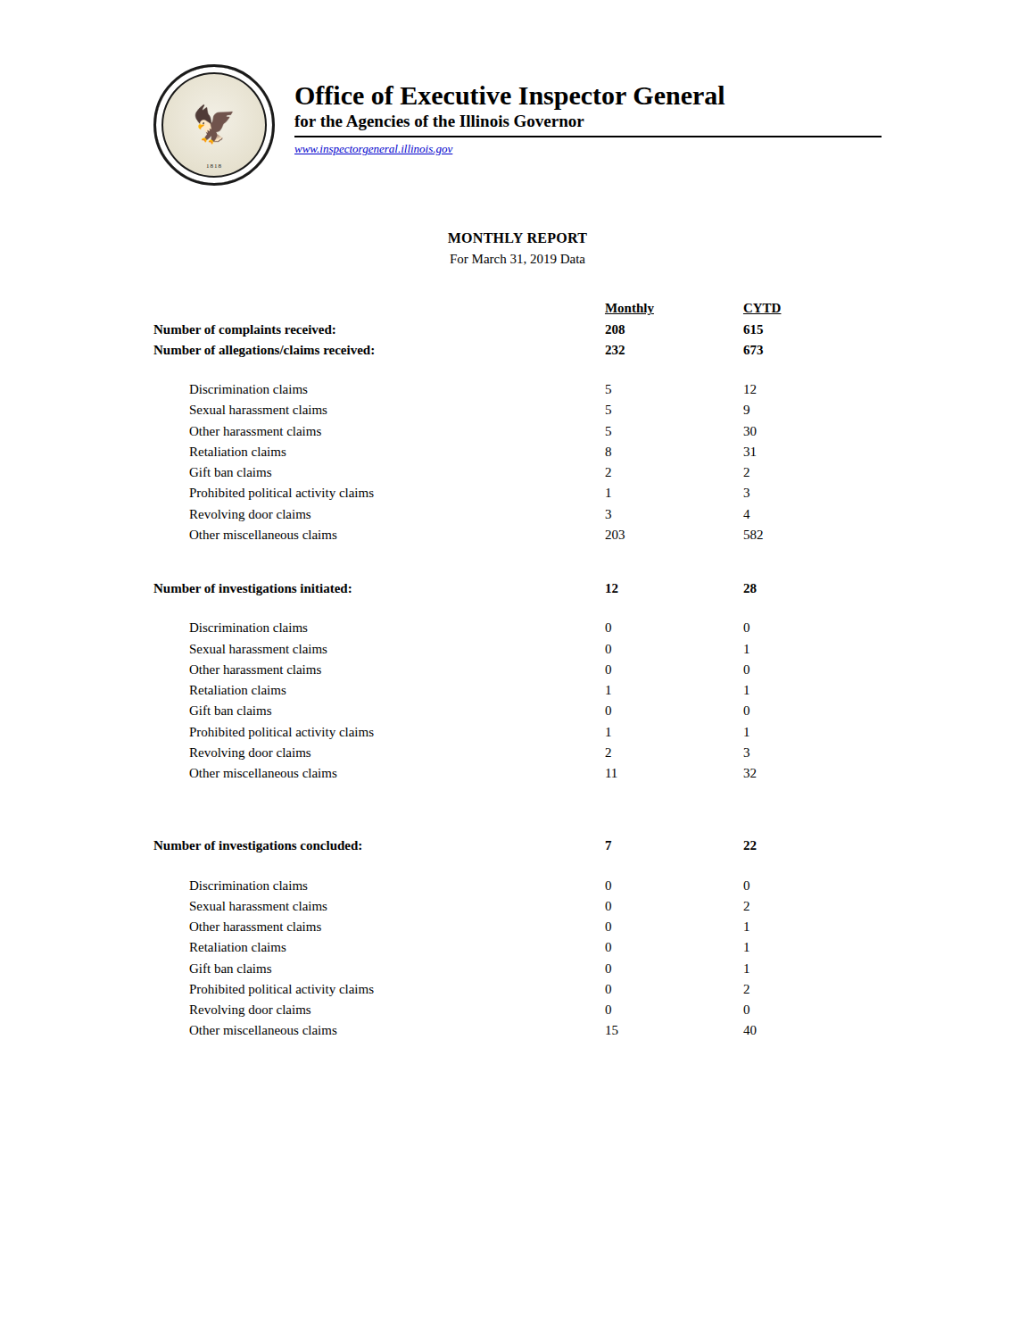🦅
1818
Office of Executive Inspector General
for the Agencies of the Illinois Governor
www.inspectorgeneral.illinois.gov
MONTHLY REPORT
For March 31, 2019 Data
| | Monthly | CYTD |
| Number of complaints received: | 208 | 615 |
| Number of allegations/claims received: | 232 | 673 |
| Discrimination claims | 5 | 12 |
| Sexual harassment claims | 5 | 9 |
| Other harassment claims | 5 | 30 |
| Retaliation claims | 8 | 31 |
| Gift ban claims | 2 | 2 |
| Prohibited political activity claims | 1 | 3 |
| Revolving door claims | 3 | 4 |
| Other miscellaneous claims | 203 | 582 |
| Number of investigations initiated: | 12 | 28 |
| Discrimination claims | 0 | 0 |
| Sexual harassment claims | 0 | 1 |
| Other harassment claims | 0 | 0 |
| Retaliation claims | 1 | 1 |
| Gift ban claims | 0 | 0 |
| Prohibited political activity claims | 1 | 1 |
| Revolving door claims | 2 | 3 |
| Other miscellaneous claims | 11 | 32 |
| Number of investigations concluded: | 7 | 22 |
| Discrimination claims | 0 | 0 |
| Sexual harassment claims | 0 | 2 |
| Other harassment claims | 0 | 1 |
| Retaliation claims | 0 | 1 |
| Gift ban claims | 0 | 1 |
| Prohibited political activity claims | 0 | 2 |
| Revolving door claims | 0 | 0 |
| Other miscellaneous claims | 15 | 40 |